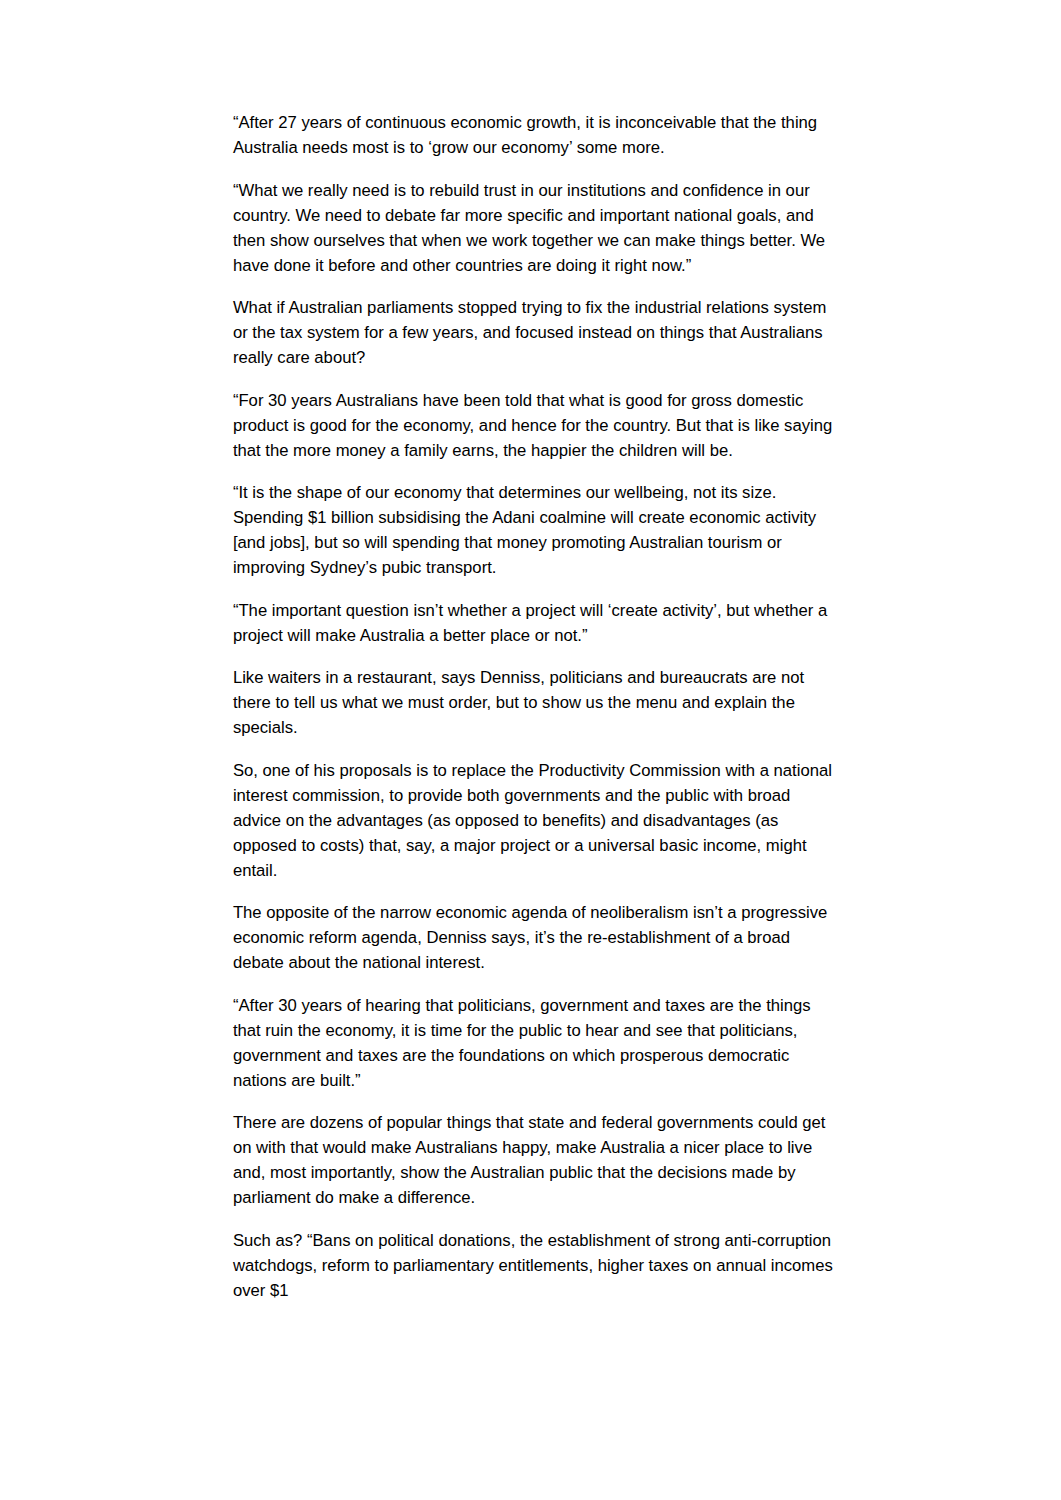“After 27 years of continuous economic growth, it is inconceivable that the thing Australia needs most is to ‘grow our economy’ some more.
“What we really need is to rebuild trust in our institutions and confidence in our country. We need to debate far more specific and important national goals, and then show ourselves that when we work together we can make things better. We have done it before and other countries are doing it right now.”
What if Australian parliaments stopped trying to fix the industrial relations system or the tax system for a few years, and focused instead on things that Australians really care about?
“For 30 years Australians have been told that what is good for gross domestic product is good for the economy, and hence for the country. But that is like saying that the more money a family earns, the happier the children will be.
“It is the shape of our economy that determines our wellbeing, not its size. Spending $1 billion subsidising the Adani coalmine will create economic activity [and jobs], but so will spending that money promoting Australian tourism or improving Sydney’s pubic transport.
“The important question isn’t whether a project will ‘create activity’, but whether a project will make Australia a better place or not.”
Like waiters in a restaurant, says Denniss, politicians and bureaucrats are not there to tell us what we must order, but to show us the menu and explain the specials.
So, one of his proposals is to replace the Productivity Commission with a national interest commission, to provide both governments and the public with broad advice on the advantages (as opposed to benefits) and disadvantages (as opposed to costs) that, say, a major project or a universal basic income, might entail.
The opposite of the narrow economic agenda of neoliberalism isn’t a progressive economic reform agenda, Denniss says, it’s the re-establishment of a broad debate about the national interest.
“After 30 years of hearing that politicians, government and taxes are the things that ruin the economy, it is time for the public to hear and see that politicians, government and taxes are the foundations on which prosperous democratic nations are built.”
There are dozens of popular things that state and federal governments could get on with that would make Australians happy, make Australia a nicer place to live and, most importantly, show the Australian public that the decisions made by parliament do make a difference.
Such as? “Bans on political donations, the establishment of strong anti-corruption watchdogs, reform to parliamentary entitlements, higher taxes on annual incomes over $1